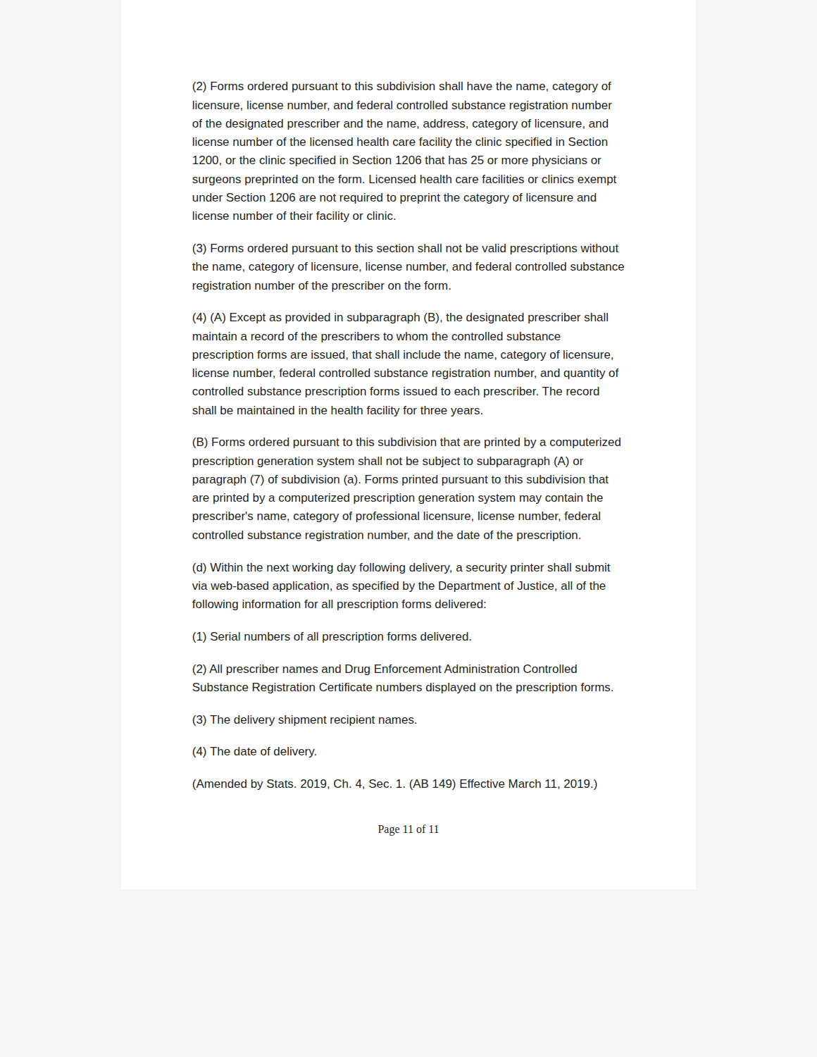(2) Forms ordered pursuant to this subdivision shall have the name, category of licensure, license number, and federal controlled substance registration number of the designated prescriber and the name, address, category of licensure, and license number of the licensed health care facility the clinic specified in Section 1200, or the clinic specified in Section 1206 that has 25 or more physicians or surgeons preprinted on the form. Licensed health care facilities or clinics exempt under Section 1206 are not required to preprint the category of licensure and license number of their facility or clinic.
(3) Forms ordered pursuant to this section shall not be valid prescriptions without the name, category of licensure, license number, and federal controlled substance registration number of the prescriber on the form.
(4) (A) Except as provided in subparagraph (B), the designated prescriber shall maintain a record of the prescribers to whom the controlled substance prescription forms are issued, that shall include the name, category of licensure, license number, federal controlled substance registration number, and quantity of controlled substance prescription forms issued to each prescriber. The record shall be maintained in the health facility for three years.
(B) Forms ordered pursuant to this subdivision that are printed by a computerized prescription generation system shall not be subject to subparagraph (A) or paragraph (7) of subdivision (a). Forms printed pursuant to this subdivision that are printed by a computerized prescription generation system may contain the prescriber's name, category of professional licensure, license number, federal controlled substance registration number, and the date of the prescription.
(d) Within the next working day following delivery, a security printer shall submit via web-based application, as specified by the Department of Justice, all of the following information for all prescription forms delivered:
(1) Serial numbers of all prescription forms delivered.
(2) All prescriber names and Drug Enforcement Administration Controlled Substance Registration Certificate numbers displayed on the prescription forms.
(3) The delivery shipment recipient names.
(4) The date of delivery.
(Amended by Stats. 2019, Ch. 4, Sec. 1. (AB 149) Effective March 11, 2019.)
Page 11 of 11